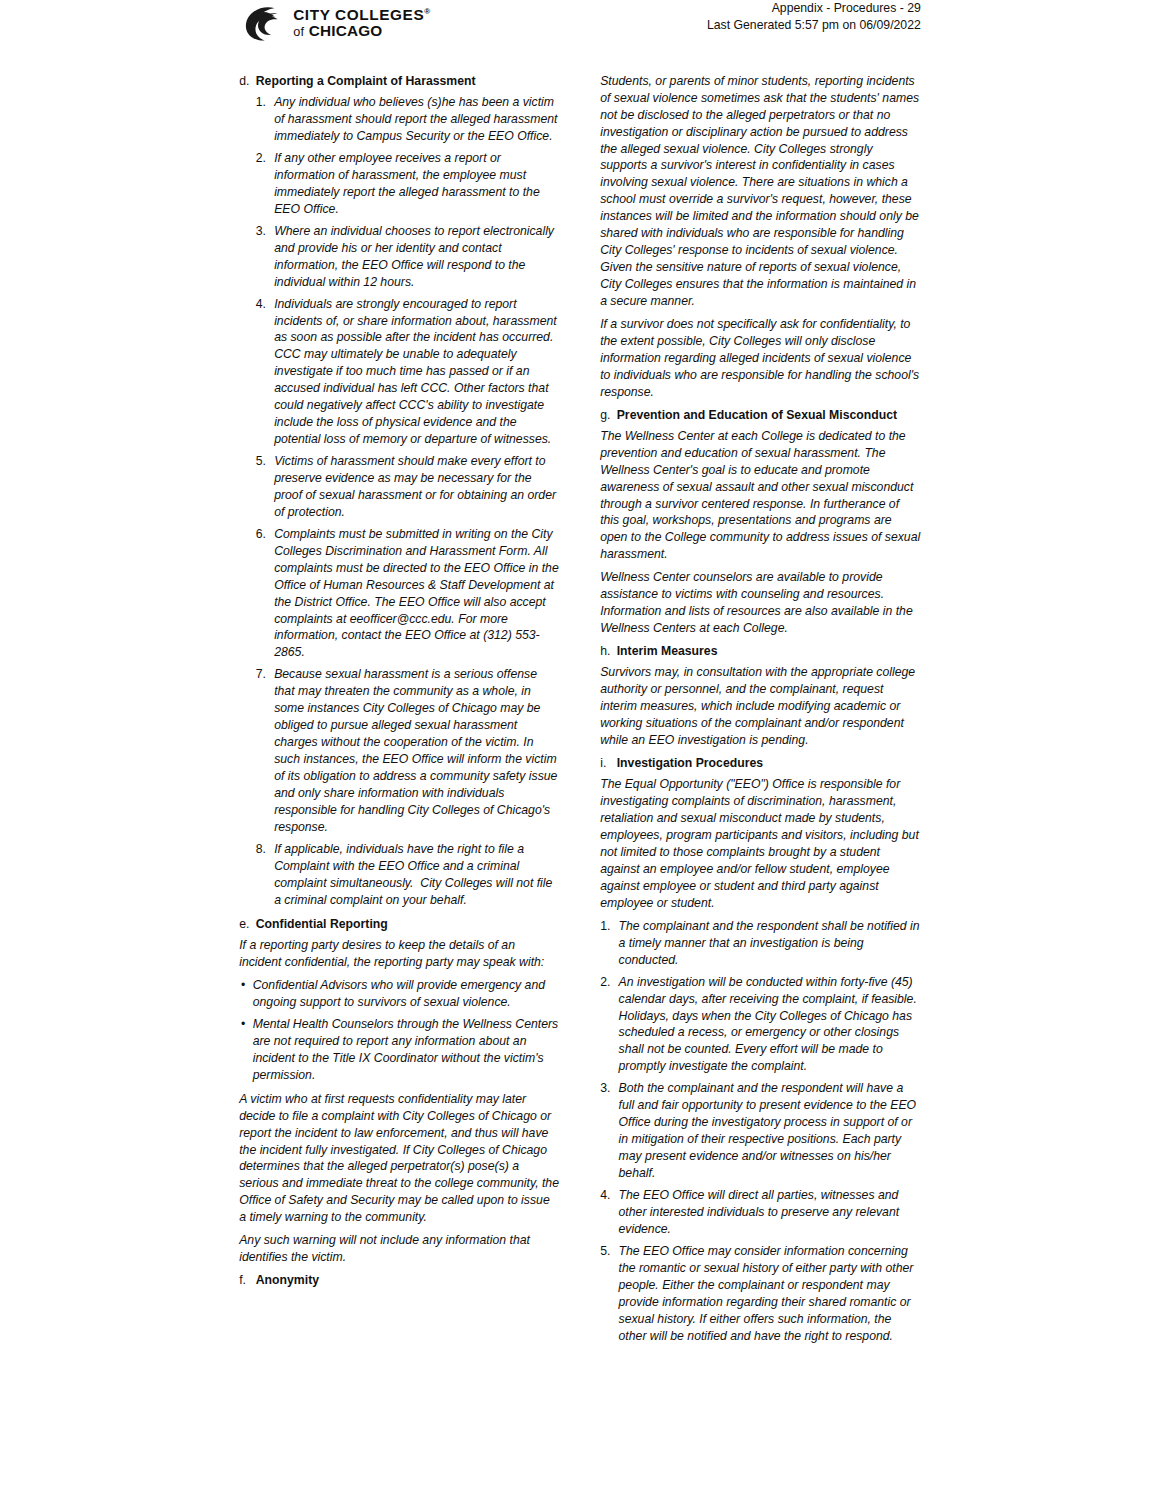CITY COLLEGES®
of CHICAGO
Appendix - Procedures - 29
Last Generated 5:57 pm on 06/09/2022
d. Reporting a Complaint of Harassment
1. Any individual who believes (s)he has been a victim of harassment should report the alleged harassment immediately to Campus Security or the EEO Office.
2. If any other employee receives a report or information of harassment, the employee must immediately report the alleged harassment to the EEO Office.
3. Where an individual chooses to report electronically and provide his or her identity and contact information, the EEO Office will respond to the individual within 12 hours.
4. Individuals are strongly encouraged to report incidents of, or share information about, harassment as soon as possible after the incident has occurred. CCC may ultimately be unable to adequately investigate if too much time has passed or if an accused individual has left CCC. Other factors that could negatively affect CCC's ability to investigate include the loss of physical evidence and the potential loss of memory or departure of witnesses.
5. Victims of harassment should make every effort to preserve evidence as may be necessary for the proof of sexual harassment or for obtaining an order of protection.
6. Complaints must be submitted in writing on the City Colleges Discrimination and Harassment Form. All complaints must be directed to the EEO Office in the Office of Human Resources & Staff Development at the District Office. The EEO Office will also accept complaints at eeofficer@ccc.edu. For more information, contact the EEO Office at (312) 553-2865.
7. Because sexual harassment is a serious offense that may threaten the community as a whole, in some instances City Colleges of Chicago may be obliged to pursue alleged sexual harassment charges without the cooperation of the victim. In such instances, the EEO Office will inform the victim of its obligation to address a community safety issue and only share information with individuals responsible for handling City Colleges of Chicago's response.
8. If applicable, individuals have the right to file a Complaint with the EEO Office and a criminal complaint simultaneously. City Colleges will not file a criminal complaint on your behalf.
e. Confidential Reporting
If a reporting party desires to keep the details of an incident confidential, the reporting party may speak with:
Confidential Advisors who will provide emergency and ongoing support to survivors of sexual violence.
Mental Health Counselors through the Wellness Centers are not required to report any information about an incident to the Title IX Coordinator without the victim's permission.
A victim who at first requests confidentiality may later decide to file a complaint with City Colleges of Chicago or report the incident to law enforcement, and thus will have the incident fully investigated. If City Colleges of Chicago determines that the alleged perpetrator(s) pose(s) a serious and immediate threat to the college community, the Office of Safety and Security may be called upon to issue a timely warning to the community.
Any such warning will not include any information that identifies the victim.
f. Anonymity
Students, or parents of minor students, reporting incidents of sexual violence sometimes ask that the students' names not be disclosed to the alleged perpetrators or that no investigation or disciplinary action be pursued to address the alleged sexual violence. City Colleges strongly supports a survivor's interest in confidentiality in cases involving sexual violence. There are situations in which a school must override a survivor's request, however, these instances will be limited and the information should only be shared with individuals who are responsible for handling City Colleges' response to incidents of sexual violence. Given the sensitive nature of reports of sexual violence, City Colleges ensures that the information is maintained in a secure manner.
If a survivor does not specifically ask for confidentiality, to the extent possible, City Colleges will only disclose information regarding alleged incidents of sexual violence to individuals who are responsible for handling the school's response.
g. Prevention and Education of Sexual Misconduct
The Wellness Center at each College is dedicated to the prevention and education of sexual harassment. The Wellness Center's goal is to educate and promote awareness of sexual assault and other sexual misconduct through a survivor centered response. In furtherance of this goal, workshops, presentations and programs are open to the College community to address issues of sexual harassment.
Wellness Center counselors are available to provide assistance to victims with counseling and resources. Information and lists of resources are also available in the Wellness Centers at each College.
h. Interim Measures
Survivors may, in consultation with the appropriate college authority or personnel, and the complainant, request interim measures, which include modifying academic or working situations of the complainant and/or respondent while an EEO investigation is pending.
i. Investigation Procedures
The Equal Opportunity ("EEO") Office is responsible for investigating complaints of discrimination, harassment, retaliation and sexual misconduct made by students, employees, program participants and visitors, including but not limited to those complaints brought by a student against an employee and/or fellow student, employee against employee or student and third party against employee or student.
1. The complainant and the respondent shall be notified in a timely manner that an investigation is being conducted.
2. An investigation will be conducted within forty-five (45) calendar days, after receiving the complaint, if feasible. Holidays, days when the City Colleges of Chicago has scheduled a recess, or emergency or other closings shall not be counted. Every effort will be made to promptly investigate the complaint.
3. Both the complainant and the respondent will have a full and fair opportunity to present evidence to the EEO Office during the investigatory process in support of or in mitigation of their respective positions. Each party may present evidence and/or witnesses on his/her behalf.
4. The EEO Office will direct all parties, witnesses and other interested individuals to preserve any relevant evidence.
5. The EEO Office may consider information concerning the romantic or sexual history of either party with other people. Either the complainant or respondent may provide information regarding their shared romantic or sexual history. If either offers such information, the other will be notified and have the right to respond.